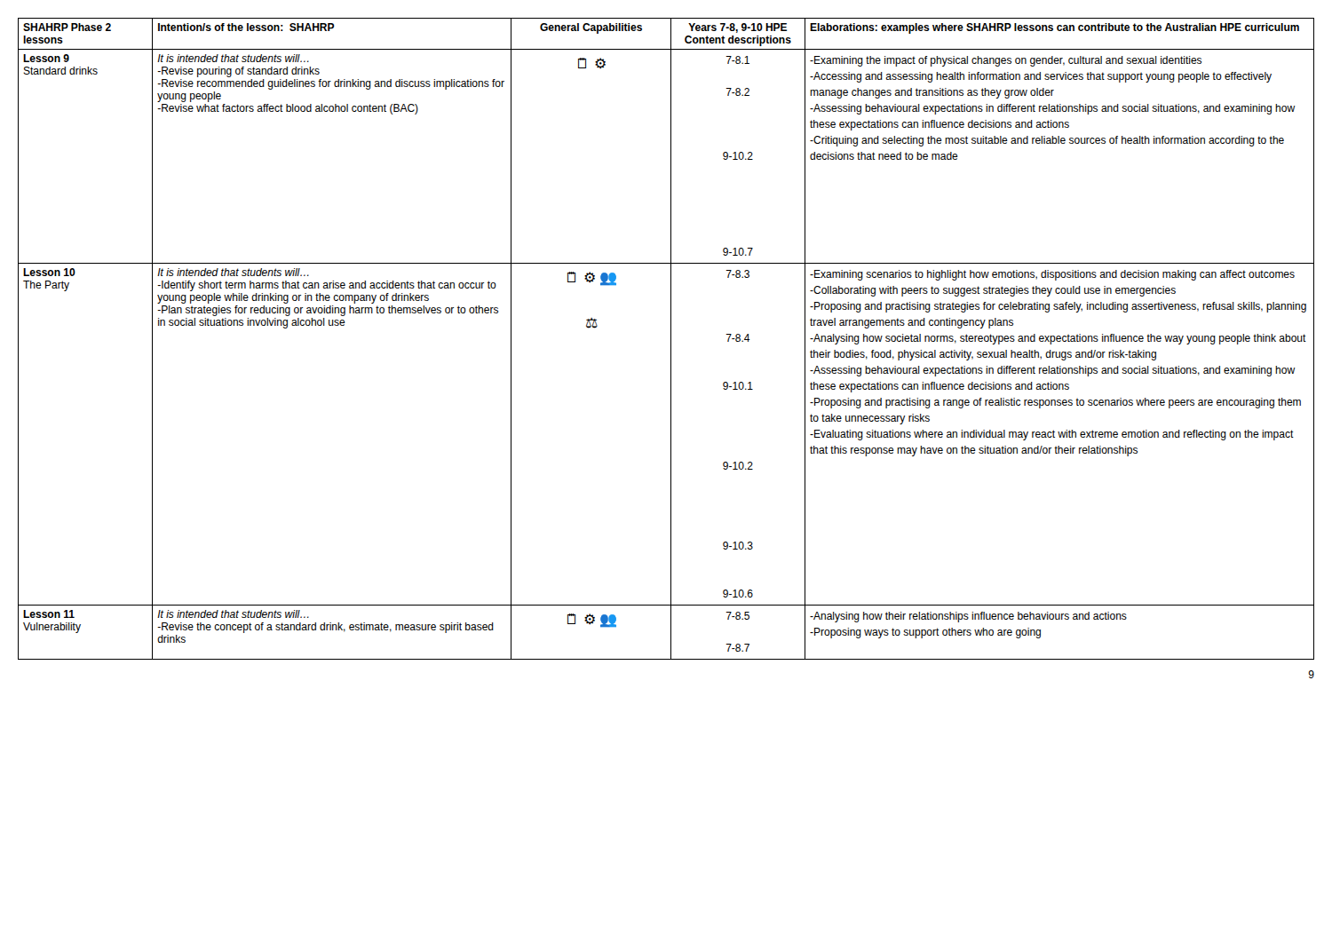| SHAHRP Phase 2 lessons | Intention/s of the lesson: SHAHRP | General Capabilities | Years 7-8, 9-10 HPE Content descriptions | Elaborations: examples where SHAHRP lessons can contribute to the Australian HPE curriculum |
| --- | --- | --- | --- | --- |
| Lesson 9 Standard drinks | It is intended that students will… -Revise pouring of standard drinks -Revise recommended guidelines for drinking and discuss implications for young people -Revise what factors affect blood alcohol content (BAC) | 🗒 ⚙ | 7-8.1 7-8.2 9-10.2 9-10.7 | -Examining the impact of physical changes on gender, cultural and sexual identities -Accessing and assessing health information and services that support young people to effectively manage changes and transitions as they grow older -Assessing behavioural expectations in different relationships and social situations, and examining how these expectations can influence decisions and actions -Critiquing and selecting the most suitable and reliable sources of health information according to the decisions that need to be made |
| Lesson 10 The Party | It is intended that students will… -Identify short term harms that can arise and accidents that can occur to young people while drinking or in the company of drinkers -Plan strategies for reducing or avoiding harm to themselves or to others in social situations involving alcohol use | 🗒 ⚙ 👥 ⚖ | 7-8.3 7-8.4 9-10.1 9-10.2 9-10.3 9-10.6 | -Examining scenarios to highlight how emotions, dispositions and decision making can affect outcomes -Collaborating with peers to suggest strategies they could use in emergencies -Proposing and practising strategies for celebrating safely, including assertiveness, refusal skills, planning travel arrangements and contingency plans -Analysing how societal norms, stereotypes and expectations influence the way young people think about their bodies, food, physical activity, sexual health, drugs and/or risk-taking -Assessing behavioural expectations in different relationships and social situations, and examining how these expectations can influence decisions and actions -Proposing and practising a range of realistic responses to scenarios where peers are encouraging them to take unnecessary risks -Evaluating situations where an individual may react with extreme emotion and reflecting on the impact that this response may have on the situation and/or their relationships |
| Lesson 11 Vulnerability | It is intended that students will… -Revise the concept of a standard drink, estimate, measure spirit based drinks | 🗒 ⚙ 👥 | 7-8.5 7-8.7 | -Analysing how their relationships influence behaviours and actions -Proposing ways to support others who are going |
9